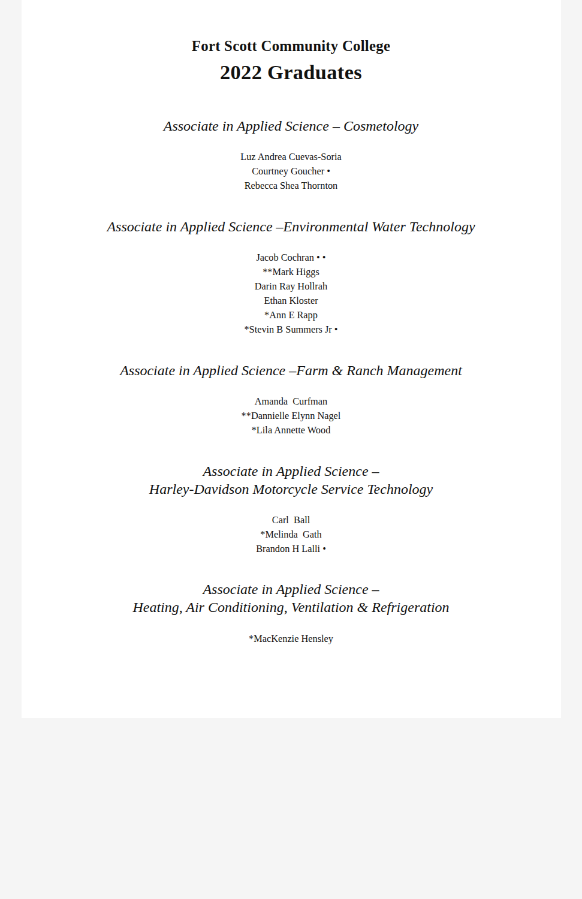Fort Scott Community College
2022 Graduates
Associate in Applied Science – Cosmetology
Luz Andrea Cuevas-Soria
Courtney Goucher •
Rebecca Shea Thornton
Associate in Applied Science –Environmental Water Technology
Jacob Cochran • •
**Mark Higgs
Darin Ray Hollrah
Ethan Kloster
*Ann E Rapp
*Stevin B Summers Jr •
Associate in Applied Science –Farm & Ranch Management
Amanda Curfman
**Dannielle Elynn Nagel
*Lila Annette Wood
Associate in Applied Science –
Harley-Davidson Motorcycle Service Technology
Carl Ball
*Melinda Gath
Brandon H Lalli •
Associate in Applied Science –
Heating, Air Conditioning, Ventilation & Refrigeration
*MacKenzie Hensley